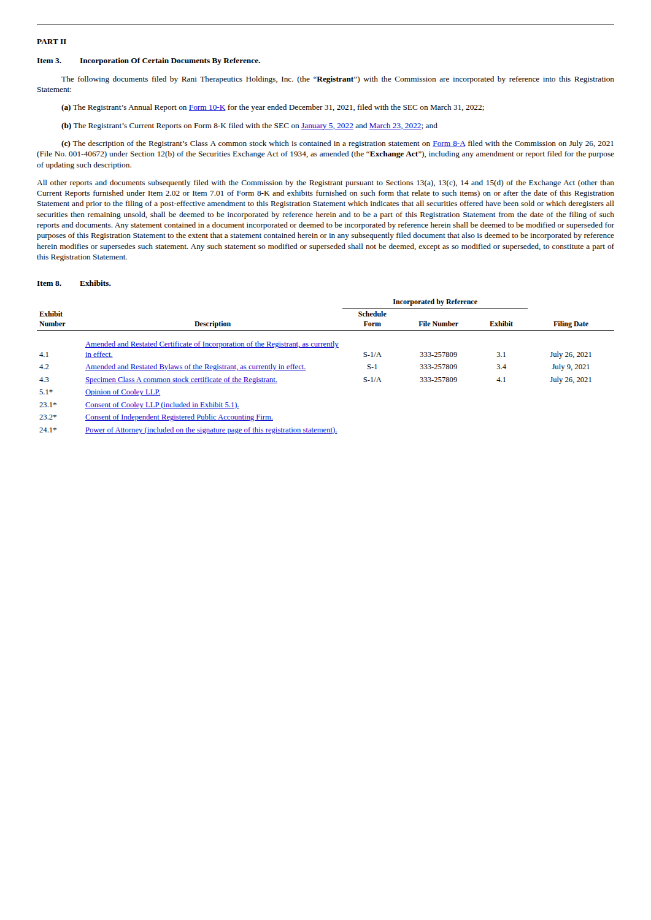PART II
Item 3. Incorporation Of Certain Documents By Reference.
The following documents filed by Rani Therapeutics Holdings, Inc. (the “Registrant”) with the Commission are incorporated by reference into this Registration Statement:
(a) The Registrant’s Annual Report on Form 10-K for the year ended December 31, 2021, filed with the SEC on March 31, 2022;
(b) The Registrant’s Current Reports on Form 8-K filed with the SEC on January 5, 2022 and March 23, 2022; and
(c) The description of the Registrant’s Class A common stock which is contained in a registration statement on Form 8-A filed with the Commission on July 26, 2021 (File No. 001-40672) under Section 12(b) of the Securities Exchange Act of 1934, as amended (the “Exchange Act”), including any amendment or report filed for the purpose of updating such description.
All other reports and documents subsequently filed with the Commission by the Registrant pursuant to Sections 13(a), 13(c), 14 and 15(d) of the Exchange Act (other than Current Reports furnished under Item 2.02 or Item 7.01 of Form 8-K and exhibits furnished on such form that relate to such items) on or after the date of this Registration Statement and prior to the filing of a post-effective amendment to this Registration Statement which indicates that all securities offered have been sold or which deregisters all securities then remaining unsold, shall be deemed to be incorporated by reference herein and to be a part of this Registration Statement from the date of the filing of such reports and documents. Any statement contained in a document incorporated or deemed to be incorporated by reference herein shall be deemed to be modified or superseded for purposes of this Registration Statement to the extent that a statement contained herein or in any subsequently filed document that also is deemed to be incorporated by reference herein modifies or supersedes such statement. Any such statement so modified or superseded shall not be deemed, except as so modified or superseded, to constitute a part of this Registration Statement.
Item 8. Exhibits.
| | | Incorporated by Reference | |
| Exhibit Number | Description | Schedule Form | File Number | Exhibit | Filing Date |
| 4.1 | Amended and Restated Certificate of Incorporation of the Registrant, as currently in effect. | S-1/A | 333-257809 | 3.1 | July 26, 2021 |
| 4.2 | Amended and Restated Bylaws of the Registrant, as currently in effect. | S-1 | 333-257809 | 3.4 | July 9, 2021 |
| 4.3 | Specimen Class A common stock certificate of the Registrant. | S-1/A | 333-257809 | 4.1 | July 26, 2021 |
| 5.1* | Opinion of Cooley LLP. | | | | |
| 23.1* | Consent of Cooley LLP (included in Exhibit 5.1). | | | | |
| 23.2* | Consent of Independent Registered Public Accounting Firm. | | | | |
| 24.1* | Power of Attorney (included on the signature page of this registration statement). | | | | |